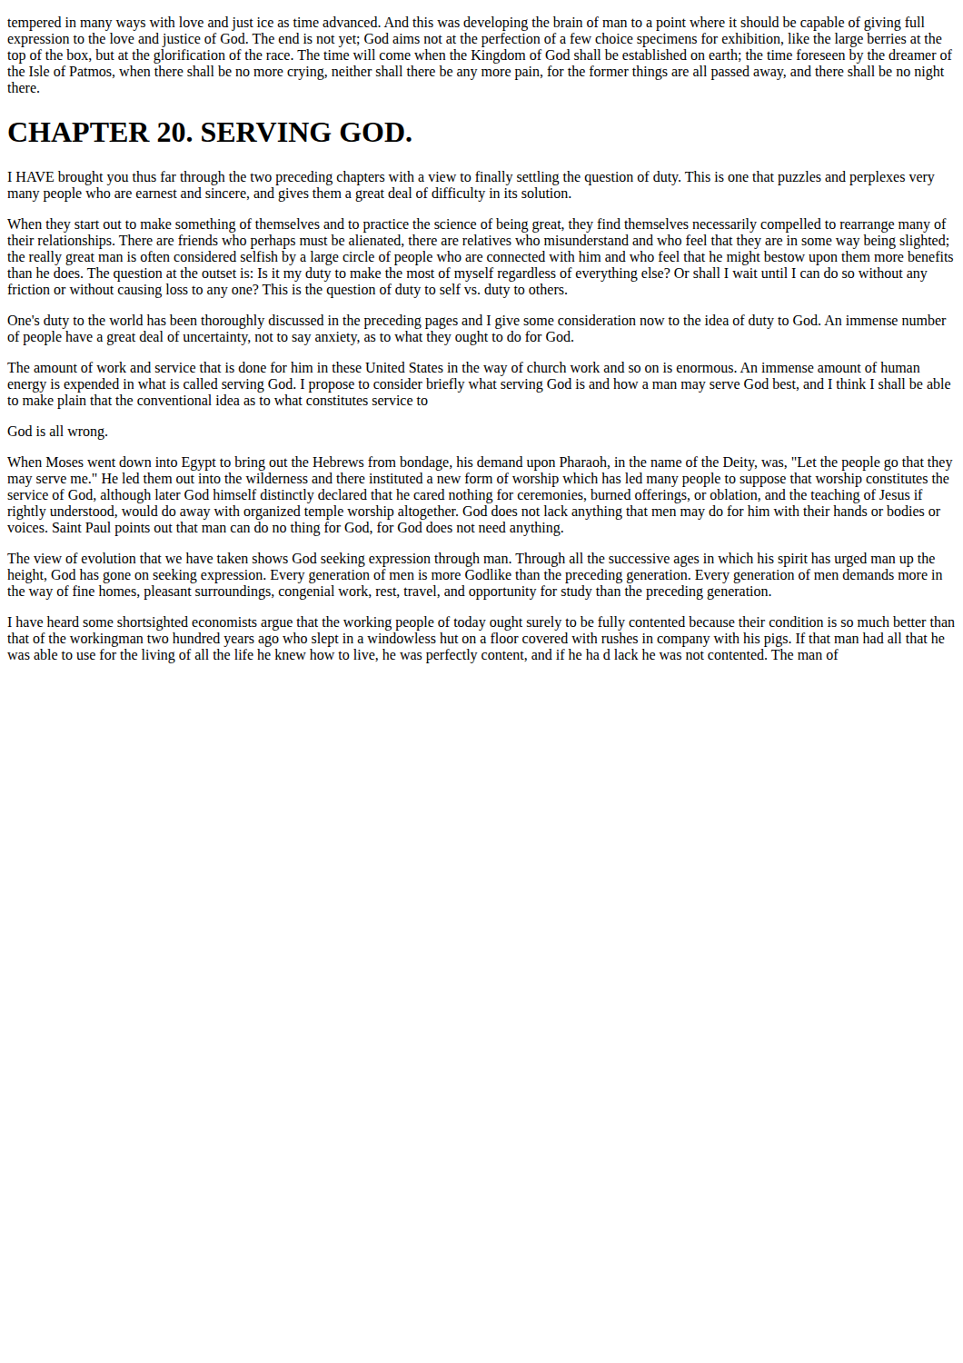tempered in many ways with love and just ice as time advanced. And this was developing the brain of man to a point where it should be capable of giving full expression to the love and justice of God. The end is not yet; God aims not at the perfection of a few choice specimens for exhibition, like the large berries at the top of the box, but at the glorification of the race. The time will come when the Kingdom of God shall be established on earth; the time foreseen by the dreamer of the Isle of Patmos, when there shall be no more crying, neither shall there be any more pain, for the former things are all passed away, and there shall be no night there.
CHAPTER 20. SERVING GOD.
I HAVE brought you thus far through the two preceding chapters with a view to finally settling the question of duty. This is one that puzzles and perplexes very many people who are earnest and sincere, and gives them a great deal of difficulty in its solution.
When they start out to make something of themselves and to practice the science of being great, they find themselves necessarily compelled to rearrange many of their relationships. There are friends who perhaps must be alienated, there are relatives who misunderstand and who feel that they are in some way being slighted; the really great man is often considered selfish by a large circle of people who are connected with him and who feel that he might bestow upon them more benefits than he does. The question at the outset is: Is it my duty to make the most of myself regardless of everything else? Or shall I wait until I can do so without any friction or without causing loss to any one? This is the question of duty to self vs. duty to others.
One's duty to the world has been thoroughly discussed in the preceding pages and I give some consideration now to the idea of duty to God. An immense number of people have a great deal of uncertainty, not to say anxiety, as to what they ought to do for God.
The amount of work and service that is done for him in these United States in the way of church work and so on is enormous. An immense amount of human energy is expended in what is called serving God. I propose to consider briefly what serving God is and how a man may serve God best, and I think I shall be able to make plain that the conventional idea as to what constitutes service to
God is all wrong.
When Moses went down into Egypt to bring out the Hebrews from bondage, his demand upon Pharaoh, in the name of the Deity, was, "Let the people go that they may serve me." He led them out into the wilderness and there instituted a new form of worship which has led many people to suppose that worship constitutes the service of God, although later God himself distinctly declared that he cared nothing for ceremonies, burned offerings, or oblation, and the teaching of Jesus if rightly understood, would do away with organized temple worship altogether. God does not lack anything that men may do for him with their hands or bodies or voices. Saint Paul points out that man can do no thing for God, for God does not need anything.
The view of evolution that we have taken shows God seeking expression through man. Through all the successive ages in which his spirit has urged man up the height, God has gone on seeking expression. Every generation of men is more Godlike than the preceding generation. Every generation of men demands more in the way of fine homes, pleasant surroundings, congenial work, rest, travel, and opportunity for study than the preceding generation.
I have heard some shortsighted economists argue that the working people of today ought surely to be fully contented because their condition is so much better than that of the workingman two hundred years ago who slept in a windowless hut on a floor covered with rushes in company with his pigs. If that man had all that he was able to use for the living of all the life he knew how to live, he was perfectly content, and if he ha d lack he was not contented. The man of